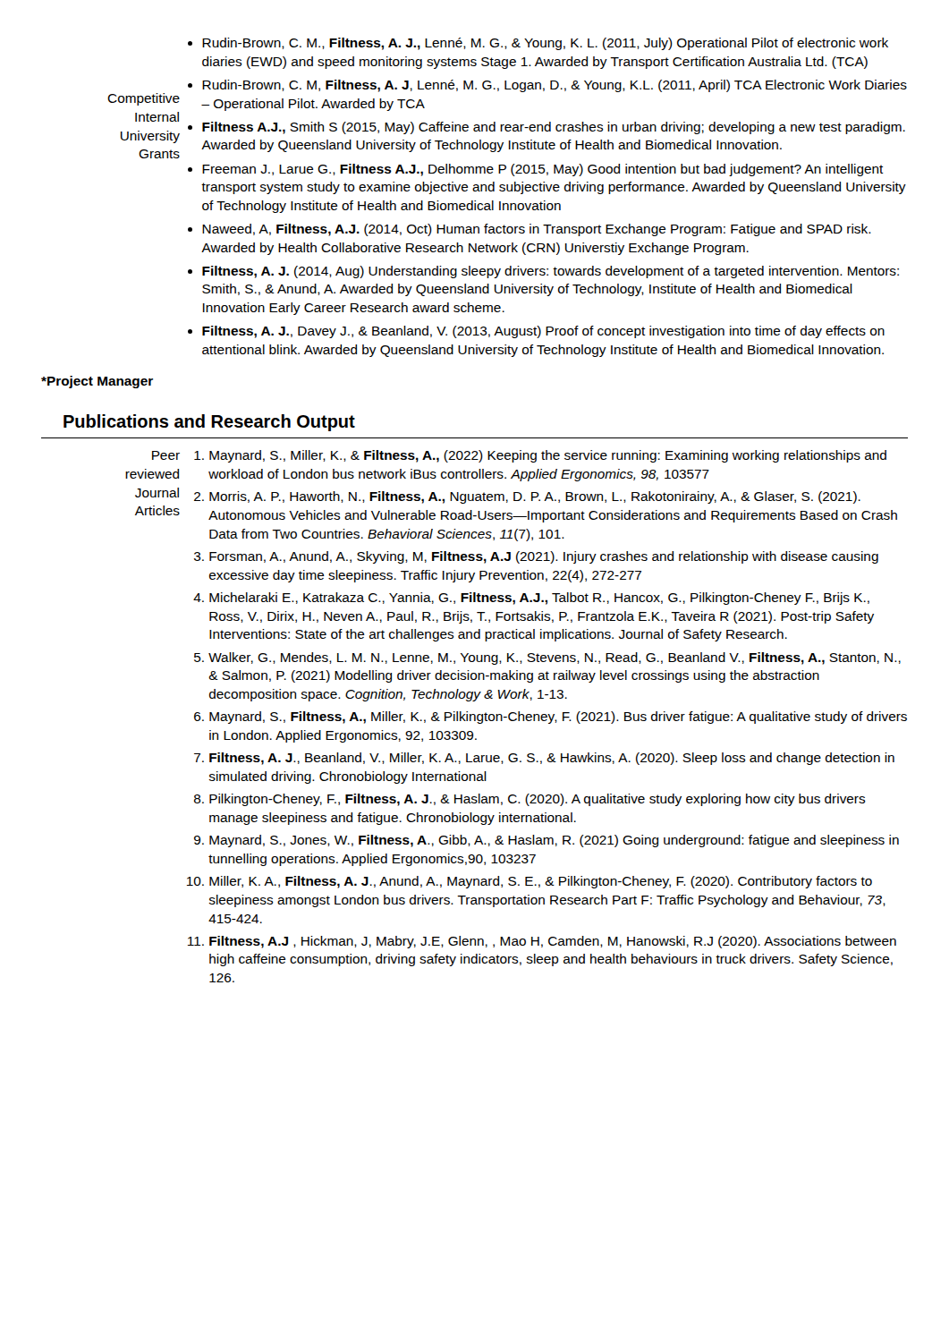| Competitive Internal University Grants | Rudin-Brown, C. M., Filtness, A. J., Lenné, M. G., & Young, K. L. (2011, July) Operational Pilot of electronic work diaries (EWD) and speed monitoring systems Stage 1. Awarded by Transport Certification Australia Ltd. (TCA) Rudin-Brown, C. M, Filtness, A. J , Lenné, M. G., Logan, D., & Young, K.L. (2011, April) TCA Electronic Work Diaries – Operational Pilot. Awarded by TCA Filtness A.J., Smith S (2015, May) Caffeine and rear-end crashes in urban driving; developing a new test paradigm. Awarded by Queensland University of Technology Institute of Health and Biomedical Innovation. Freeman J., Larue G., Filtness A.J., Delhomme P (2015, May) Good intention but bad judgement? An intelligent transport system study to examine objective and subjective driving performance. Awarded by Queensland University of Technology Institute of Health and Biomedical Innovation Naweed, A, Filtness, A.J. (2014, Oct) Human factors in Transport Exchange Program: Fatigue and SPAD risk. Awarded by Health Collaborative Research Network (CRN) Universtiy Exchange Program. Filtness, A. J. (2014, Aug) Understanding sleepy drivers: towards development of a targeted intervention. Mentors: Smith, S., & Anund, A. Awarded by Queensland University of Technology, Institute of Health and Biomedical Innovation Early Career Research award scheme. Filtness, A. J. , Davey J., & Beanland, V. (2013, August) Proof of concept investigation into time of day effects on attentional blink. Awarded by Queensland University of Technology Institute of Health and Biomedical Innovation. |
*Project Manager
Publications and Research Output
| Peer reviewed Journal Articles | Maynard, S., Miller, K., & Filtness, A., (2022) Keeping the service running: Examining working relationships and workload of London bus network iBus controllers. Applied Ergonomics, 98, 103577 Morris, A. P., Haworth, N., Filtness, A., Nguatem, D. P. A., Brown, L., Rakotonirainy, A., & Glaser, S. (2021). Autonomous Vehicles and Vulnerable Road-Users—Important Considerations and Requirements Based on Crash Data from Two Countries. Behavioral Sciences , 11 (7), 101. Forsman, A., Anund, A., Skyving, M, Filtness, A.J (2021). Injury crashes and relationship with disease causing excessive day time sleepiness. Traffic Injury Prevention, 22(4), 272-277 Michelaraki E., Katrakaza C., Yannia, G., Filtness, A.J., Talbot R., Hancox, G., Pilkington-Cheney F., Brijs K., Ross, V., Dirix, H., Neven A., Paul, R., Brijs, T., Fortsakis, P., Frantzola E.K., Taveira R (2021). Post-trip Safety Interventions: State of the art challenges and practical implications. Journal of Safety Research. Walker, G., Mendes, L. M. N., Lenne, M., Young, K., Stevens, N., Read, G., Beanland V., Filtness, A., Stanton, N., & Salmon, P. (2021) Modelling driver decision-making at railway level crossings using the abstraction decomposition space. Cognition, Technology & Work , 1-13. Maynard, S., Filtness, A., Miller, K., & Pilkington-Cheney, F. (2021). Bus driver fatigue: A qualitative study of drivers in London. Applied Ergonomics, 92, 103309. Filtness, A. J ., Beanland, V., Miller, K. A., Larue, G. S., & Hawkins, A. (2020). Sleep loss and change detection in simulated driving. Chronobiology International Pilkington-Cheney, F., Filtness, A. J ., & Haslam, C. (2020). A qualitative study exploring how city bus drivers manage sleepiness and fatigue. Chronobiology international. Maynard, S., Jones, W., Filtness, A ., Gibb, A., & Haslam, R. (2021) Going underground: fatigue and sleepiness in tunnelling operations. Applied Ergonomics,90, 103237 Miller, K. A., Filtness, A. J ., Anund, A., Maynard, S. E., & Pilkington-Cheney, F. (2020). Contributory factors to sleepiness amongst London bus drivers. Transportation Research Part F: Traffic Psychology and Behaviour, 73 , 415-424. Filtness, A.J , Hickman, J, Mabry, J.E, Glenn, , Mao H, Camden, M, Hanowski, R.J (2020). Associations between high caffeine consumption, driving safety indicators, sleep and health behaviours in truck drivers. Safety Science, 126. |